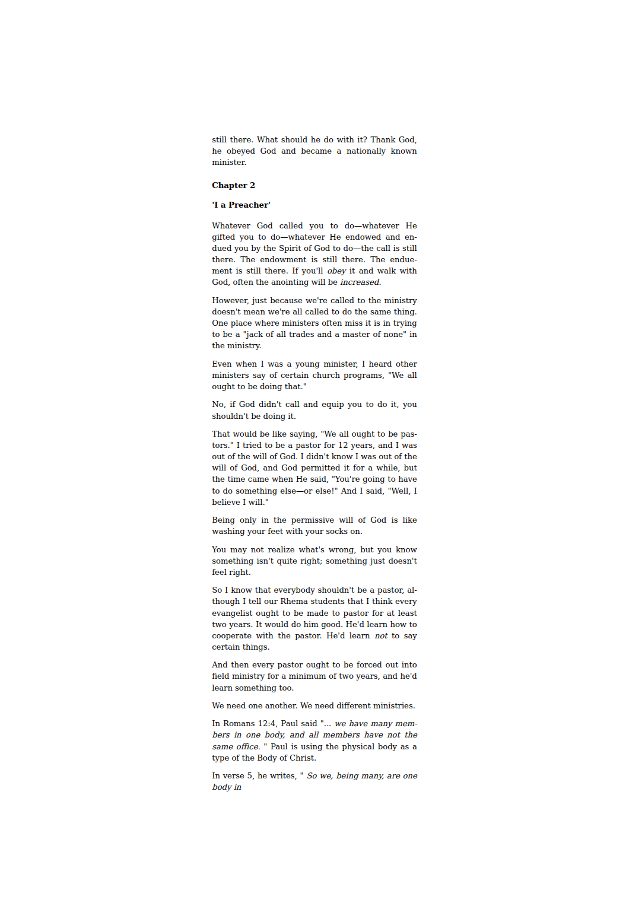still there. What should he do with it? Thank God, he obeyed God and became a nationally known minister.
Chapter 2
'I a Preacher'
Whatever God called you to do—whatever He gifted you to do—whatever He endowed and endued you by the Spirit of God to do—the call is still there. The endowment is still there. The enduement is still there. If you'll obey it and walk with God, often the anointing will be increased.
However, just because we're called to the ministry doesn't mean we're all called to do the same thing. One place where ministers often miss it is in trying to be a "jack of all trades and a master of none" in the ministry.
Even when I was a young minister, I heard other ministers say of certain church programs, "We all ought to be doing that."
No, if God didn't call and equip you to do it, you shouldn't be doing it.
That would be like saying, "We all ought to be pastors." I tried to be a pastor for 12 years, and I was out of the will of God. I didn't know I was out of the will of God, and God permitted it for a while, but the time came when He said, "You're going to have to do something else—or else!" And I said, "Well, I believe I will."
Being only in the permissive will of God is like washing your feet with your socks on.
You may not realize what's wrong, but you know something isn't quite right; something just doesn't feel right.
So I know that everybody shouldn't be a pastor, although I tell our Rhema students that I think every evangelist ought to be made to pastor for at least two years. It would do him good. He'd learn how to cooperate with the pastor. He'd learn not to say certain things.
And then every pastor ought to be forced out into field ministry for a minimum of two years, and he'd learn something too.
We need one another. We need different ministries.
In Romans 12:4, Paul said "... we have many members in one body, and all members have not the same office. " Paul is using the physical body as a type of the Body of Christ.
In verse 5, he writes, " So we, being many, are one body in